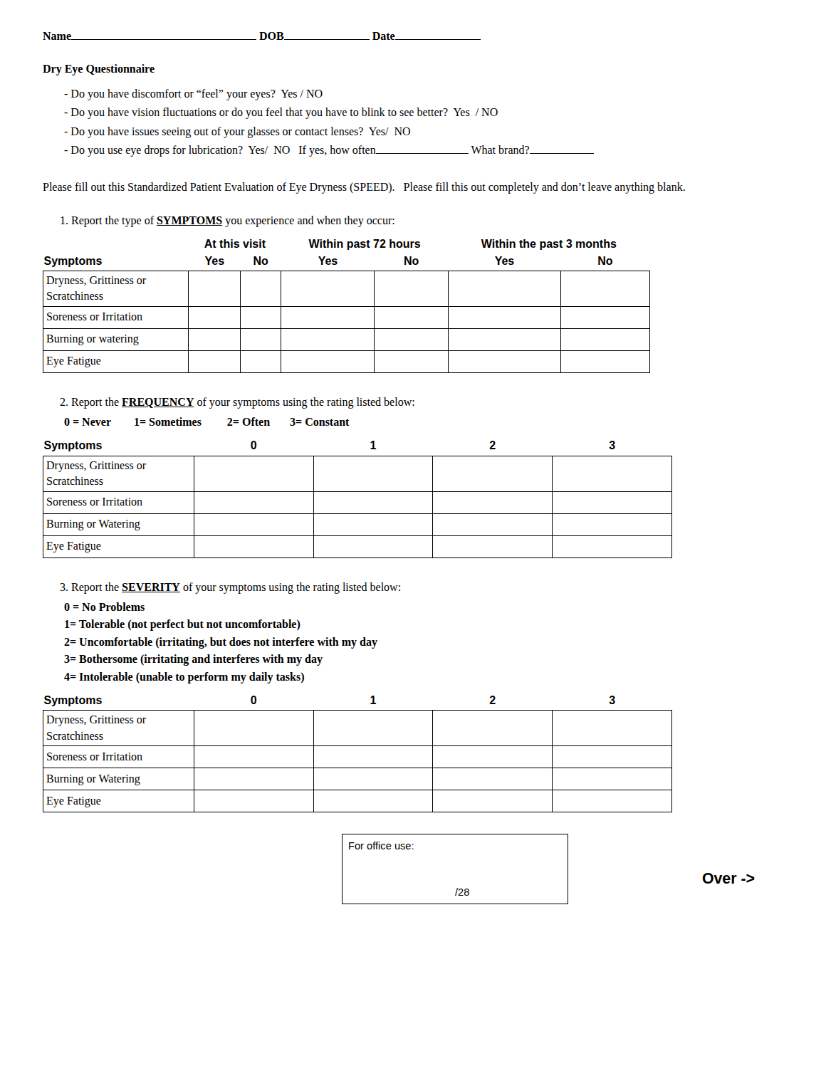Name DOB Date
Dry Eye Questionnaire
Do you have discomfort or “feel” your eyes? Yes / NO
Do you have vision fluctuations or do you feel that you have to blink to see better? Yes / NO
Do you have issues seeing out of your glasses or contact lenses? Yes/ NO
Do you use eye drops for lubrication? Yes/ NO If yes, how often What brand?
Please fill out this Standardized Patient Evaluation of Eye Dryness (SPEED). Please fill this out completely and don’t leave anything blank.
Report the type of SYMPTOMS you experience and when they occur:
| | At this visit | Within past 72 hours | Within the past 3 months |
| Symptoms | Yes | No | Yes | No | Yes | No |
| Dryness, Grittiness or Scratchiness | | | | | | |
| Soreness or Irritation | | | | | | |
| Burning or watering | | | | | | |
| Eye Fatigue | | | | | | |
Report the FREQUENCY of your symptoms using the rating listed below:
0 = Never 1= Sometimes 2= Often 3= Constant
| Symptoms | 0 | 1 | 2 | 3 |
| Dryness, Grittiness or Scratchiness | | | | |
| Soreness or Irritation | | | | |
| Burning or Watering | | | | |
| Eye Fatigue | | | | |
Report the SEVERITY of your symptoms using the rating listed below:
0 = No Problems
1= Tolerable (not perfect but not uncomfortable)
2= Uncomfortable (irritating, but does not interfere with my day
3= Bothersome (irritating and interferes with my day
4= Intolerable (unable to perform my daily tasks)
| Symptoms | 0 | 1 | 2 | 3 |
| Dryness, Grittiness or Scratchiness | | | | |
| Soreness or Irritation | | | | |
| Burning or Watering | | | | |
| Eye Fatigue | | | | |
For office use: /28
Over ->